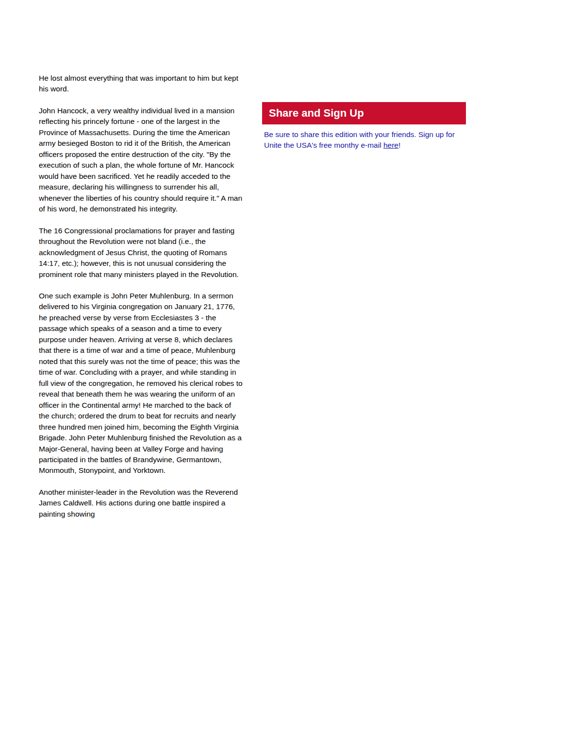He lost almost everything that was important to him but kept his word.
John Hancock, a very wealthy individual lived in a mansion reflecting his princely fortune - one of the largest in the Province of Massachusetts. During the time the American army besieged Boston to rid it of the British, the American officers proposed the entire destruction of the city. "By the execution of such a plan, the whole fortune of Mr. Hancock would have been sacrificed. Yet he readily acceded to the measure, declaring his willingness to surrender his all, whenever the liberties of his country should require it." A man of his word, he demonstrated his integrity.
The 16 Congressional proclamations for prayer and fasting throughout the Revolution were not bland (i.e., the acknowledgment of Jesus Christ, the quoting of Romans 14:17, etc.); however, this is not unusual considering the prominent role that many ministers played in the Revolution.
One such example is John Peter Muhlenburg. In a sermon delivered to his Virginia congregation on January 21, 1776, he preached verse by verse from Ecclesiastes 3 - the passage which speaks of a season and a time to every purpose under heaven. Arriving at verse 8, which declares that there is a time of war and a time of peace, Muhlenburg noted that this surely was not the time of peace; this was the time of war. Concluding with a prayer, and while standing in full view of the congregation, he removed his clerical robes to reveal that beneath them he was wearing the uniform of an officer in the Continental army! He marched to the back of the church; ordered the drum to beat for recruits and nearly three hundred men joined him, becoming the Eighth Virginia Brigade. John Peter Muhlenburg finished the Revolution as a Major-General, having been at Valley Forge and having participated in the battles of Brandywine, Germantown, Monmouth, Stonypoint, and Yorktown.
Another minister-leader in the Revolution was the Reverend James Caldwell. His actions during one battle inspired a painting showing
Share and Sign Up
Be sure to share this edition with your friends. Sign up for Unite the USA's free monthy e-mail here!